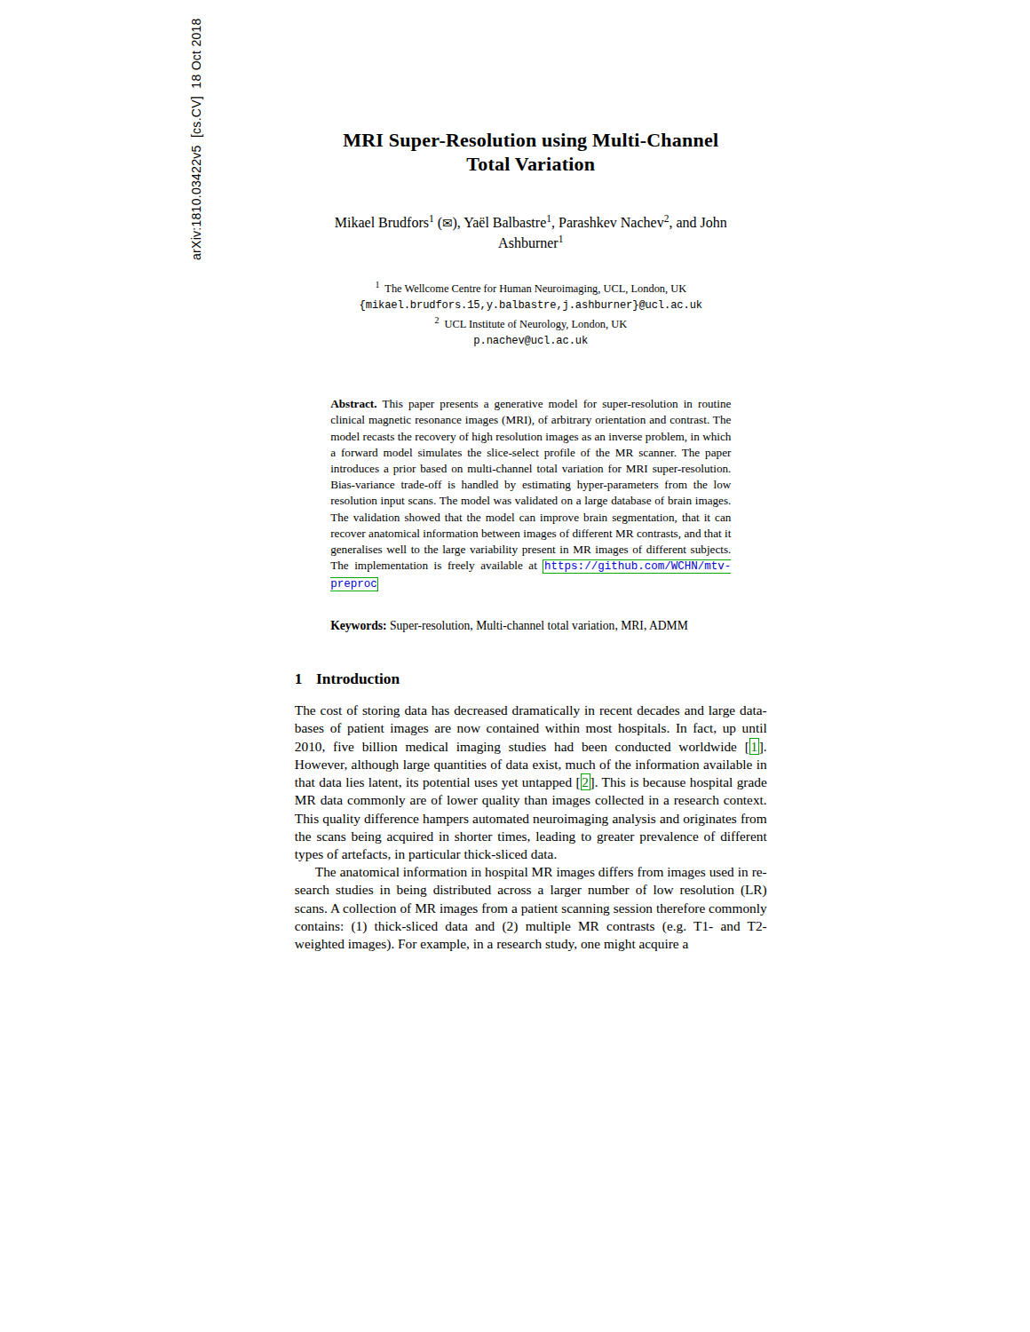arXiv:1810.03422v5 [cs.CV] 18 Oct 2018
MRI Super-Resolution using Multi-Channel
Total Variation
Mikael Brudfors1 (✉), Yaël Balbastre1, Parashkev Nachev2, and John
Ashburner1
1 The Wellcome Centre for Human Neuroimaging, UCL, London, UK
{mikael.brudfors.15,y.balbastre,j.ashburner}@ucl.ac.uk
2 UCL Institute of Neurology, London, UK
p.nachev@ucl.ac.uk
Abstract. This paper presents a generative model for super-resolution in routine clinical magnetic resonance images (MRI), of arbitrary orientation and contrast. The model recasts the recovery of high resolution images as an inverse problem, in which a forward model simulates the slice-select profile of the MR scanner. The paper introduces a prior based on multi-channel total variation for MRI super-resolution. Bias-variance trade-off is handled by estimating hyper-parameters from the low resolution input scans. The model was validated on a large database of brain images. The validation showed that the model can improve brain segmentation, that it can recover anatomical information between images of different MR contrasts, and that it generalises well to the large variability present in MR images of different subjects. The implementation is freely available at https://github.com/WCHN/mtv-preproc
Keywords: Super-resolution, Multi-channel total variation, MRI, ADMM
1 Introduction
The cost of storing data has decreased dramatically in recent decades and large databases of patient images are now contained within most hospitals. In fact, up until 2010, five billion medical imaging studies had been conducted worldwide [1]. However, although large quantities of data exist, much of the information available in that data lies latent, its potential uses yet untapped [2]. This is because hospital grade MR data commonly are of lower quality than images collected in a research context. This quality difference hampers automated neuroimaging analysis and originates from the scans being acquired in shorter times, leading to greater prevalence of different types of artefacts, in particular thick-sliced data.
The anatomical information in hospital MR images differs from images used in research studies in being distributed across a larger number of low resolution (LR) scans. A collection of MR images from a patient scanning session therefore commonly contains: (1) thick-sliced data and (2) multiple MR contrasts (e.g. T1- and T2-weighted images). For example, in a research study, one might acquire a